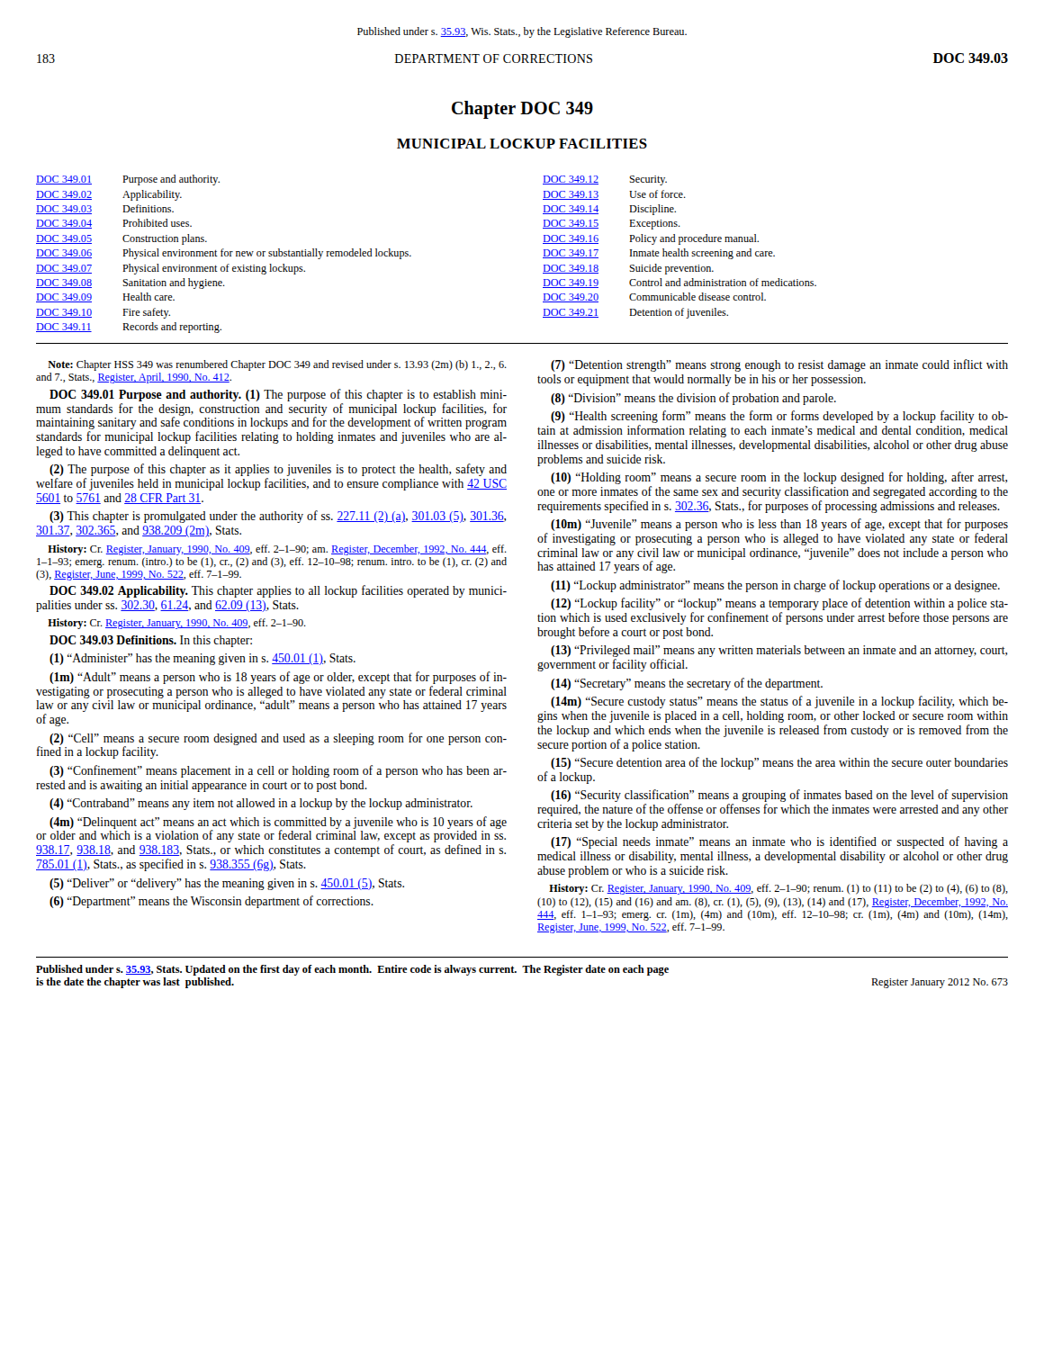Published under s. 35.93, Wis. Stats., by the Legislative Reference Bureau.
183
DEPARTMENT OF CORRECTIONS
DOC 349.03
Chapter DOC 349
MUNICIPAL LOCKUP FACILITIES
DOC 349.01 Purpose and authority.
DOC 349.02 Applicability.
DOC 349.03 Definitions.
DOC 349.04 Prohibited uses.
DOC 349.05 Construction plans.
DOC 349.06 Physical environment for new or substantially remodeled lockups.
DOC 349.07 Physical environment of existing lockups.
DOC 349.08 Sanitation and hygiene.
DOC 349.09 Health care.
DOC 349.10 Fire safety.
DOC 349.11 Records and reporting.
DOC 349.12 Security.
DOC 349.13 Use of force.
DOC 349.14 Discipline.
DOC 349.15 Exceptions.
DOC 349.16 Policy and procedure manual.
DOC 349.17 Inmate health screening and care.
DOC 349.18 Suicide prevention.
DOC 349.19 Control and administration of medications.
DOC 349.20 Communicable disease control.
DOC 349.21 Detention of juveniles.
Note: Chapter HSS 349 was renumbered Chapter DOC 349 and revised under s. 13.93 (2m) (b) 1., 2., 6. and 7., Stats., Register, April, 1990, No. 412.
DOC 349.01 Purpose and authority. (1) The purpose of this chapter is to establish minimum standards for the design, construction and security of municipal lockup facilities, for maintaining sanitary and safe conditions in lockups and for the development of written program standards for municipal lockup facilities relating to holding inmates and juveniles who are alleged to have committed a delinquent act.
(2) The purpose of this chapter as it applies to juveniles is to protect the health, safety and welfare of juveniles held in municipal lockup facilities, and to ensure compliance with 42 USC 5601 to 5761 and 28 CFR Part 31.
(3) This chapter is promulgated under the authority of ss. 227.11 (2) (a), 301.03 (5), 301.36, 301.37, 302.365, and 938.209 (2m), Stats.
History: Cr. Register, January, 1990, No. 409, eff. 2–1–90; am. Register, December, 1992, No. 444, eff. 1–1–93; emerg. renum. (intro.) to be (1), cr., (2) and (3), eff. 12–10–98; renum. intro. to be (1), cr. (2) and (3), Register, June, 1999, No. 522, eff. 7–1–99.
DOC 349.02 Applicability. This chapter applies to all lockup facilities operated by municipalities under ss. 302.30, 61.24, and 62.09 (13), Stats.
History: Cr. Register, January, 1990, No. 409, eff. 2–1–90.
DOC 349.03 Definitions. In this chapter:
(1) “Administer” has the meaning given in s. 450.01 (1), Stats.
(1m) “Adult” means a person who is 18 years of age or older, except that for purposes of investigating or prosecuting a person who is alleged to have violated any state or federal criminal law or any civil law or municipal ordinance, “adult” means a person who has attained 17 years of age.
(2) “Cell” means a secure room designed and used as a sleeping room for one person confined in a lockup facility.
(3) “Confinement” means placement in a cell or holding room of a person who has been arrested and is awaiting an initial appearance in court or to post bond.
(4) “Contraband” means any item not allowed in a lockup by the lockup administrator.
(4m) “Delinquent act” means an act which is committed by a juvenile who is 10 years of age or older and which is a violation of any state or federal criminal law, except as provided in ss. 938.17, 938.18, and 938.183, Stats., or which constitutes a contempt of court, as defined in s. 785.01 (1), Stats., as specified in s. 938.355 (6g), Stats.
(5) “Deliver” or “delivery” has the meaning given in s. 450.01 (5), Stats.
(6) “Department” means the Wisconsin department of corrections.
(7) “Detention strength” means strong enough to resist damage an inmate could inflict with tools or equipment that would normally be in his or her possession.
(8) “Division” means the division of probation and parole.
(9) “Health screening form” means the form or forms developed by a lockup facility to obtain at admission information relating to each inmate’s medical and dental condition, medical illnesses or disabilities, mental illnesses, developmental disabilities, alcohol or other drug abuse problems and suicide risk.
(10) “Holding room” means a secure room in the lockup designed for holding, after arrest, one or more inmates of the same sex and security classification and segregated according to the requirements specified in s. 302.36, Stats., for purposes of processing admissions and releases.
(10m) “Juvenile” means a person who is less than 18 years of age, except that for purposes of investigating or prosecuting a person who is alleged to have violated any state or federal criminal law or any civil law or municipal ordinance, “juvenile” does not include a person who has attained 17 years of age.
(11) “Lockup administrator” means the person in charge of lockup operations or a designee.
(12) “Lockup facility” or “lockup” means a temporary place of detention within a police station which is used exclusively for confinement of persons under arrest before those persons are brought before a court or post bond.
(13) “Privileged mail” means any written materials between an inmate and an attorney, court, government or facility official.
(14) “Secretary” means the secretary of the department.
(14m) “Secure custody status” means the status of a juvenile in a lockup facility, which begins when the juvenile is placed in a cell, holding room, or other locked or secure room within the lockup and which ends when the juvenile is released from custody or is removed from the secure portion of a police station.
(15) “Secure detention area of the lockup” means the area within the secure outer boundaries of a lockup.
(16) “Security classification” means a grouping of inmates based on the level of supervision required, the nature of the offense or offenses for which the inmates were arrested and any other criteria set by the lockup administrator.
(17) “Special needs inmate” means an inmate who is identified or suspected of having a medical illness or disability, mental illness, a developmental disability or alcohol or other drug abuse problem or who is a suicide risk.
History: Cr. Register, January, 1990, No. 409, eff. 2–1–90; renum. (1) to (11) to be (2) to (4), (6) to (8), (10) to (12), (15) and (16) and am. (8), cr. (1), (5), (9), (13), (14) and (17), Register, December, 1992, No. 444, eff. 1–1–93; emerg. cr. (1m), (4m) and (10m), eff. 12–10–98; cr. (1m), (4m) and (10m), (14m), Register, June, 1999, No. 522, eff. 7–1–99.
Published under s. 35.93, Stats. Updated on the first day of each month. Entire code is always current. The Register date on each page
is the date the chapter was last published.
Register January 2012 No. 673